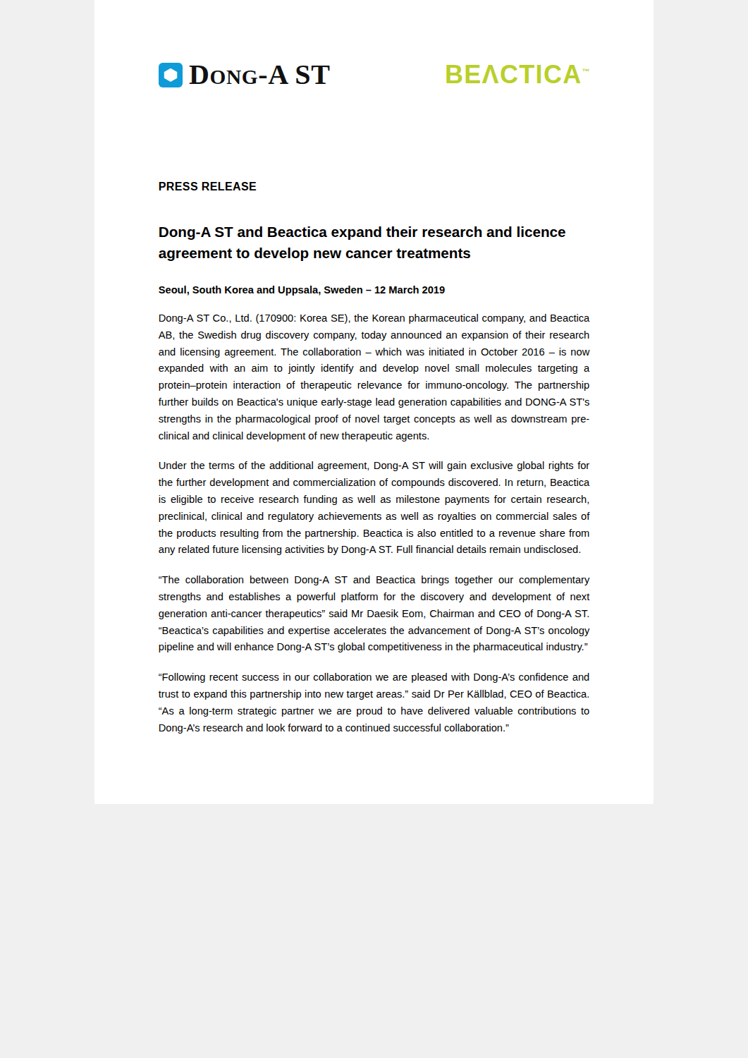DONG-A ST
BEΛCTICA™
PRESS RELEASE
Dong-A ST and Beactica expand their research and licence agreement to develop new cancer treatments
Seoul, South Korea and Uppsala, Sweden – 12 March 2019
Dong-A ST Co., Ltd. (170900: Korea SE), the Korean pharmaceutical company, and Beactica AB, the Swedish drug discovery company, today announced an expansion of their research and licensing agreement. The collaboration – which was initiated in October 2016 – is now expanded with an aim to jointly identify and develop novel small molecules targeting a protein–protein interaction of therapeutic relevance for immuno-oncology. The partnership further builds on Beactica's unique early-stage lead generation capabilities and DONG-A ST's strengths in the pharmacological proof of novel target concepts as well as downstream pre-clinical and clinical development of new therapeutic agents.
Under the terms of the additional agreement, Dong-A ST will gain exclusive global rights for the further development and commercialization of compounds discovered. In return, Beactica is eligible to receive research funding as well as milestone payments for certain research, preclinical, clinical and regulatory achievements as well as royalties on commercial sales of the products resulting from the partnership. Beactica is also entitled to a revenue share from any related future licensing activities by Dong-A ST. Full financial details remain undisclosed.
“The collaboration between Dong-A ST and Beactica brings together our complementary strengths and establishes a powerful platform for the discovery and development of next generation anti-cancer therapeutics” said Mr Daesik Eom, Chairman and CEO of Dong-A ST. “Beactica’s capabilities and expertise accelerates the advancement of Dong-A ST’s oncology pipeline and will enhance Dong-A ST’s global competitiveness in the pharmaceutical industry.”
“Following recent success in our collaboration we are pleased with Dong-A’s confidence and trust to expand this partnership into new target areas.” said Dr Per Källblad, CEO of Beactica. “As a long-term strategic partner we are proud to have delivered valuable contributions to Dong-A’s research and look forward to a continued successful collaboration.”